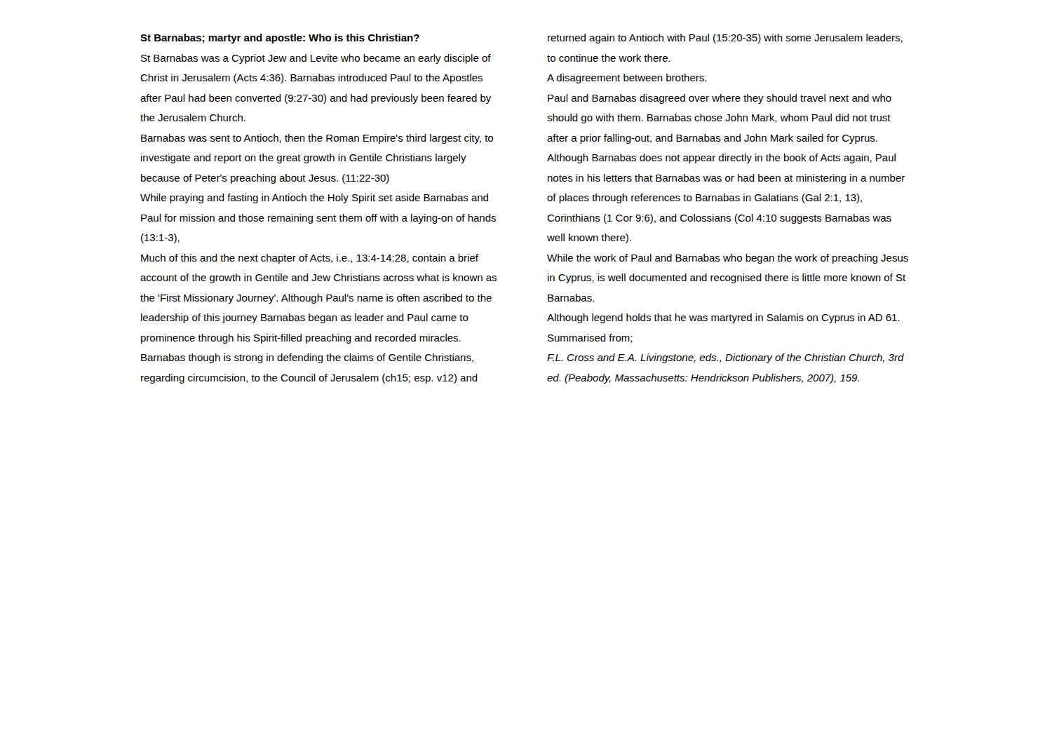St Barnabas; martyr and apostle: Who is this Christian?
St Barnabas was a Cypriot Jew and Levite who became an early disciple of Christ in Jerusalem (Acts 4:36). Barnabas introduced Paul to the Apostles after Paul had been converted (9:27-30) and had previously been feared by the Jerusalem Church.
Barnabas was sent to Antioch, then the Roman Empire's third largest city, to investigate and report on the great growth in Gentile Christians largely because of Peter's preaching about Jesus. (11:22-30)
While praying and fasting in Antioch the Holy Spirit set aside Barnabas and Paul for mission and those remaining sent them off with a laying-on of hands (13:1-3),
Much of this and the next chapter of Acts, i.e., 13:4-14:28, contain a brief account of the growth in Gentile and Jew Christians across what is known as the 'First Missionary Journey'. Although Paul's name is often ascribed to the leadership of this journey Barnabas began as leader and Paul came to prominence through his Spirit-filled preaching and recorded miracles.
Barnabas though is strong in defending the claims of Gentile Christians, regarding circumcision, to the Council of Jerusalem (ch15; esp. v12) and returned again to Antioch with Paul (15:20-35) with some Jerusalem leaders, to continue the work there.
A disagreement between brothers.
Paul and Barnabas disagreed over where they should travel next and who should go with them. Barnabas chose John Mark, whom Paul did not trust after a prior falling-out, and Barnabas and John Mark sailed for Cyprus.
Although Barnabas does not appear directly in the book of Acts again, Paul notes in his letters that Barnabas was or had been at ministering in a number of places through references to Barnabas in Galatians (Gal 2:1, 13), Corinthians (1 Cor 9:6), and Colossians (Col 4:10 suggests Barnabas was well known there).
While the work of Paul and Barnabas who began the work of preaching Jesus in Cyprus, is well documented and recognised there is little more known of St Barnabas.
Although legend holds that he was martyred in Salamis on Cyprus in AD 61.
Summarised from;
F.L. Cross and E.A. Livingstone, eds., Dictionary of the Christian Church, 3rd ed. (Peabody, Massachusetts: Hendrickson Publishers, 2007), 159.